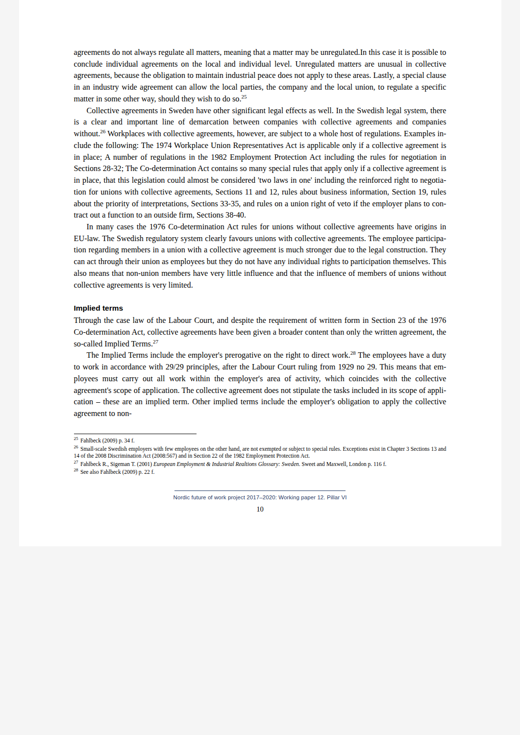agreements do not always regulate all matters, meaning that a matter may be unregulated.In this case it is possible to conclude individual agreements on the local and individual level. Unregulated matters are unusual in collective agreements, because the obligation to maintain industrial peace does not apply to these areas. Lastly, a special clause in an industry wide agreement can allow the local parties, the company and the local union, to regulate a specific matter in some other way, should they wish to do so.25
Collective agreements in Sweden have other significant legal effects as well. In the Swedish legal system, there is a clear and important line of demarcation between companies with collective agreements and companies without.26 Workplaces with collective agreements, however, are subject to a whole host of regulations. Examples include the following: The 1974 Workplace Union Representatives Act is applicable only if a collective agreement is in place; A number of regulations in the 1982 Employment Protection Act including the rules for negotiation in Sections 28-32; The Co-determination Act contains so many special rules that apply only if a collective agreement is in place, that this legislation could almost be considered 'two laws in one' including the reinforced right to negotiation for unions with collective agreements, Sections 11 and 12, rules about business information, Section 19, rules about the priority of interpretations, Sections 33-35, and rules on a union right of veto if the employer plans to contract out a function to an outside firm, Sections 38-40.
In many cases the 1976 Co-determination Act rules for unions without collective agreements have origins in EU-law. The Swedish regulatory system clearly favours unions with collective agreements. The employee participation regarding members in a union with a collective agreement is much stronger due to the legal construction. They can act through their union as employees but they do not have any individual rights to participation themselves. This also means that non-union members have very little influence and that the influence of members of unions without collective agreements is very limited.
Implied terms
Through the case law of the Labour Court, and despite the requirement of written form in Section 23 of the 1976 Co-determination Act, collective agreements have been given a broader content than only the written agreement, the so-called Implied Terms.27
The Implied Terms include the employer's prerogative on the right to direct work.28 The employees have a duty to work in accordance with 29/29 principles, after the Labour Court ruling from 1929 no 29. This means that employees must carry out all work within the employer's area of activity, which coincides with the collective agreement's scope of application. The collective agreement does not stipulate the tasks included in its scope of application – these are an implied term. Other implied terms include the employer's obligation to apply the collective agreement to non-
25 Fahlbeck (2009) p. 34 f.
26 Small-scale Swedish employers with few employees on the other hand, are not exempted or subject to special rules. Exceptions exist in Chapter 3 Sections 13 and 14 of the 2008 Discrimination Act (2008:567) and in Section 22 of the 1982 Employment Protection Act.
27 Fahlbeck R., Sigeman T. (2001) European Employment & Industrial Realtions Glossary: Sweden. Sweet and Maxwell, London p. 116 f.
28 See also Fahlbeck (2009) p. 22 f.
Nordic future of work project 2017–2020: Working paper 12. Pillar VI
10